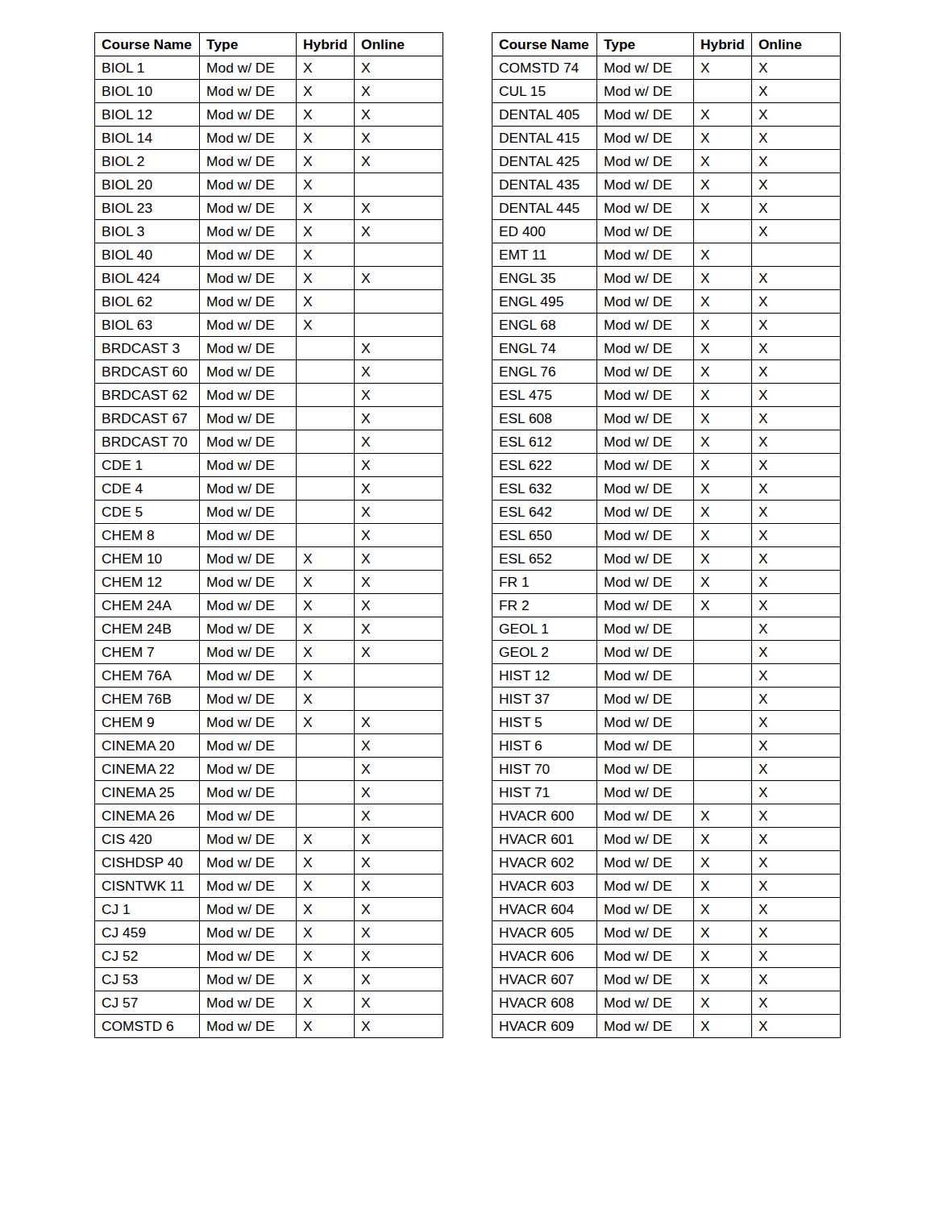| Course Name | Type | Hybrid | Online |
| --- | --- | --- | --- |
| BIOL 1 | Mod w/ DE | X | X |
| BIOL 10 | Mod w/ DE | X | X |
| BIOL 12 | Mod w/ DE | X | X |
| BIOL 14 | Mod w/ DE | X | X |
| BIOL 2 | Mod w/ DE | X | X |
| BIOL 20 | Mod w/ DE | X | |
| BIOL 23 | Mod w/ DE | X | X |
| BIOL 3 | Mod w/ DE | X | X |
| BIOL 40 | Mod w/ DE | X | |
| BIOL 424 | Mod w/ DE | X | X |
| BIOL 62 | Mod w/ DE | X | |
| BIOL 63 | Mod w/ DE | X | |
| BRDCAST 3 | Mod w/ DE | | X |
| BRDCAST 60 | Mod w/ DE | | X |
| BRDCAST 62 | Mod w/ DE | | X |
| BRDCAST 67 | Mod w/ DE | | X |
| BRDCAST 70 | Mod w/ DE | | X |
| CDE 1 | Mod w/ DE | | X |
| CDE 4 | Mod w/ DE | | X |
| CDE 5 | Mod w/ DE | | X |
| CHEM 8 | Mod w/ DE | | X |
| CHEM 10 | Mod w/ DE | X | X |
| CHEM 12 | Mod w/ DE | X | X |
| CHEM 24A | Mod w/ DE | X | X |
| CHEM 24B | Mod w/ DE | X | X |
| CHEM 7 | Mod w/ DE | X | X |
| CHEM 76A | Mod w/ DE | X | |
| CHEM 76B | Mod w/ DE | X | |
| CHEM 9 | Mod w/ DE | X | X |
| CINEMA 20 | Mod w/ DE | | X |
| CINEMA 22 | Mod w/ DE | | X |
| CINEMA 25 | Mod w/ DE | | X |
| CINEMA 26 | Mod w/ DE | | X |
| CIS 420 | Mod w/ DE | X | X |
| CISHDSP 40 | Mod w/ DE | X | X |
| CISNTWK 11 | Mod w/ DE | X | X |
| CJ 1 | Mod w/ DE | X | X |
| CJ 459 | Mod w/ DE | X | X |
| CJ 52 | Mod w/ DE | X | X |
| CJ 53 | Mod w/ DE | X | X |
| CJ 57 | Mod w/ DE | X | X |
| COMSTD 6 | Mod w/ DE | X | X |
| Course Name | Type | Hybrid | Online |
| --- | --- | --- | --- |
| COMSTD 74 | Mod w/ DE | X | X |
| CUL 15 | Mod w/ DE | | X |
| DENTAL 405 | Mod w/ DE | X | X |
| DENTAL 415 | Mod w/ DE | X | X |
| DENTAL 425 | Mod w/ DE | X | X |
| DENTAL 435 | Mod w/ DE | X | X |
| DENTAL 445 | Mod w/ DE | X | X |
| ED 400 | Mod w/ DE | | X |
| EMT 11 | Mod w/ DE | X | |
| ENGL 35 | Mod w/ DE | X | X |
| ENGL 495 | Mod w/ DE | X | X |
| ENGL 68 | Mod w/ DE | X | X |
| ENGL 74 | Mod w/ DE | X | X |
| ENGL 76 | Mod w/ DE | X | X |
| ESL 475 | Mod w/ DE | X | X |
| ESL 608 | Mod w/ DE | X | X |
| ESL 612 | Mod w/ DE | X | X |
| ESL 622 | Mod w/ DE | X | X |
| ESL 632 | Mod w/ DE | X | X |
| ESL 642 | Mod w/ DE | X | X |
| ESL 650 | Mod w/ DE | X | X |
| ESL 652 | Mod w/ DE | X | X |
| FR 1 | Mod w/ DE | X | X |
| FR 2 | Mod w/ DE | X | X |
| GEOL 1 | Mod w/ DE | | X |
| GEOL 2 | Mod w/ DE | | X |
| HIST 12 | Mod w/ DE | | X |
| HIST 37 | Mod w/ DE | | X |
| HIST 5 | Mod w/ DE | | X |
| HIST 6 | Mod w/ DE | | X |
| HIST 70 | Mod w/ DE | | X |
| HIST 71 | Mod w/ DE | | X |
| HVACR 600 | Mod w/ DE | X | X |
| HVACR 601 | Mod w/ DE | X | X |
| HVACR 602 | Mod w/ DE | X | X |
| HVACR 603 | Mod w/ DE | X | X |
| HVACR 604 | Mod w/ DE | X | X |
| HVACR 605 | Mod w/ DE | X | X |
| HVACR 606 | Mod w/ DE | X | X |
| HVACR 607 | Mod w/ DE | X | X |
| HVACR 608 | Mod w/ DE | X | X |
| HVACR 609 | Mod w/ DE | X | X |